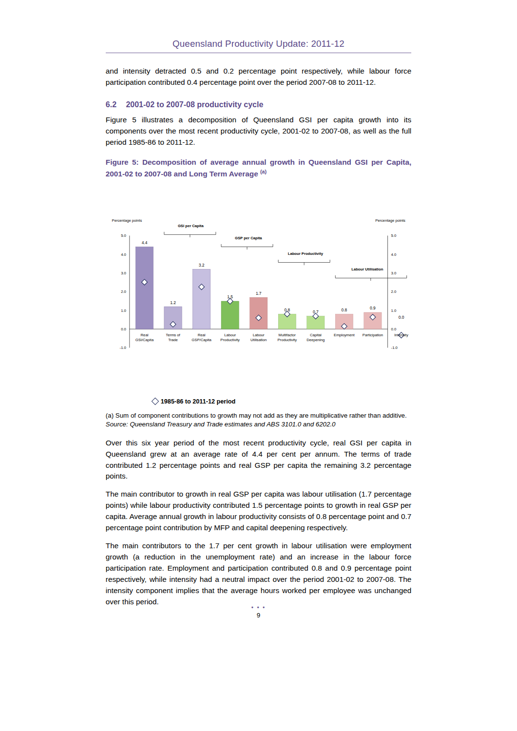Queensland Productivity Update: 2011-12
and intensity detracted 0.5 and 0.2 percentage point respectively, while labour force participation contributed 0.4 percentage point over the period 2007-08 to 2011-12.
6.22001-02 to 2007-08 productivity cycle
Figure 5 illustrates a decomposition of Queensland GSI per capita growth into its components over the most recent productivity cycle, 2001-02 to 2007-08, as well as the full period 1985-86 to 2011-12.
Figure 5: Decomposition of average annual growth in Queensland GSI per Capita, 2001-02 to 2007-08 and Long Term Average (a)
Percentage points Percentage points Y axis ticks and gridline values: map value v -> y = 330 - v*55 (0 at y=330, 5.0 at y=55) 5.0 4.0 3.0 2.0 1.0 0.0 -1.0 5.0 4.0 3.0 2.0 1.0 0.0 -1.0 4.4 1.2 3.2 1.5 1.7 0.8 0.7 0.8 0.9 0.0 Real GSI/Capita Terms of Trade Real GSP/Capita Labour Productivity Labour Utilisation Multifactor Productivity Capital Deepening Employment Participation Intensity GSI per Capita GSP per Capita Labour Productivity Labour Utilisation
1985-86 to 2011-12 period
(a) Sum of component contributions to growth may not add as they are multiplicative rather than additive.
Source: Queensland Treasury and Trade estimates and ABS 3101.0 and 6202.0
Over this six year period of the most recent productivity cycle, real GSI per capita in Queensland grew at an average rate of 4.4 per cent per annum. The terms of trade contributed 1.2 percentage points and real GSP per capita the remaining 3.2 percentage points.
The main contributor to growth in real GSP per capita was labour utilisation (1.7 percentage points) while labour productivity contributed 1.5 percentage points to growth in real GSP per capita. Average annual growth in labour productivity consists of 0.8 percentage point and 0.7 percentage point contribution by MFP and capital deepening respectively.
The main contributors to the 1.7 per cent growth in labour utilisation were employment growth (a reduction in the unemployment rate) and an increase in the labour force participation rate. Employment and participation contributed 0.8 and 0.9 percentage point respectively, while intensity had a neutral impact over the period 2001-02 to 2007-08. The intensity component implies that the average hours worked per employee was unchanged over this period.
• • • 9